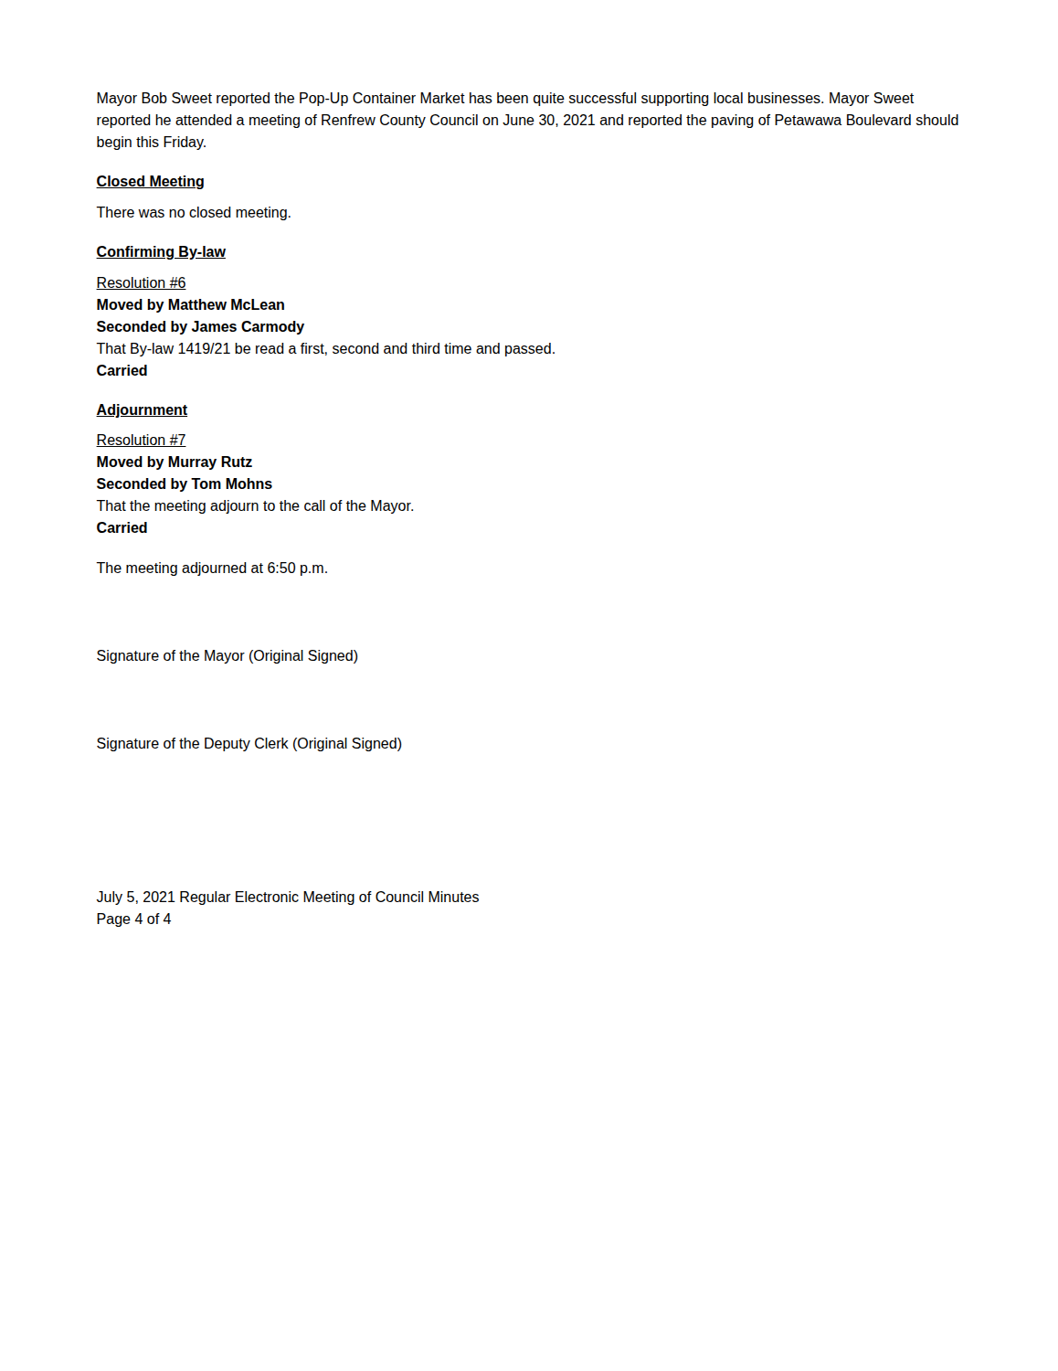Mayor Bob Sweet reported the Pop-Up Container Market has been quite successful supporting local businesses. Mayor Sweet reported he attended a meeting of Renfrew County Council on June 30, 2021 and reported the paving of Petawawa Boulevard should begin this Friday.
Closed Meeting
There was no closed meeting.
Confirming By-law
Resolution #6
Moved by Matthew McLean
Seconded by James Carmody
That By-law 1419/21 be read a first, second and third time and passed.
Carried
Adjournment
Resolution #7
Moved by Murray Rutz
Seconded by Tom Mohns
That the meeting adjourn to the call of the Mayor.
Carried
The meeting adjourned at 6:50 p.m.
Signature of the Mayor (Original Signed)
Signature of the Deputy Clerk (Original Signed)
July 5, 2021 Regular Electronic Meeting of Council Minutes
Page 4 of 4